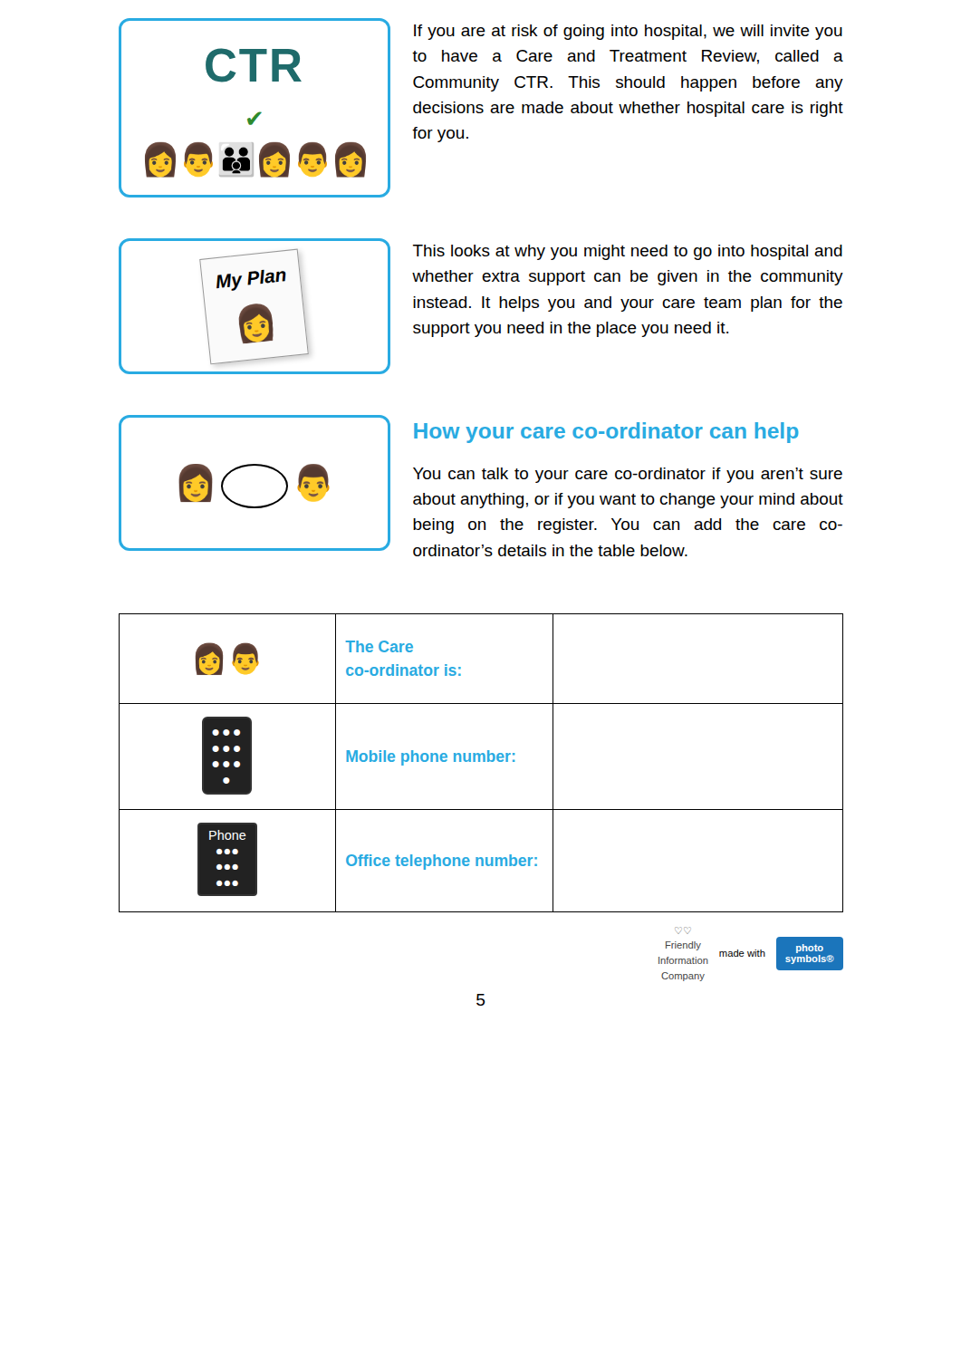CTR
✔
👩👨👪👩👨👩
If you are at risk of going into hospital, we will invite you to have a Care and Treatment Review, called a Community CTR. This should happen before any decisions are made about whether hospital care is right for you.
My Plan
👩
This looks at why you might need to go into hospital and whether extra support can be given in the community instead. It helps you and your care team plan for the support you need in the place you need it.
👩 👨
How your care co-ordinator can help
You can talk to your care co-ordinator if you aren’t sure about anything, or if you want to change your mind about being on the register. You can add the care co-ordinator’s details in the table below.
| 👩 👨 | The Care co-ordinator is: | |
| ●●● ●●● ●●● ● | Mobile phone number: | |
| Phone ●●● ●●● ●●● | Office telephone number: | |
♡♡
Friendly
Information
Company
made with
photo
symbols®
5